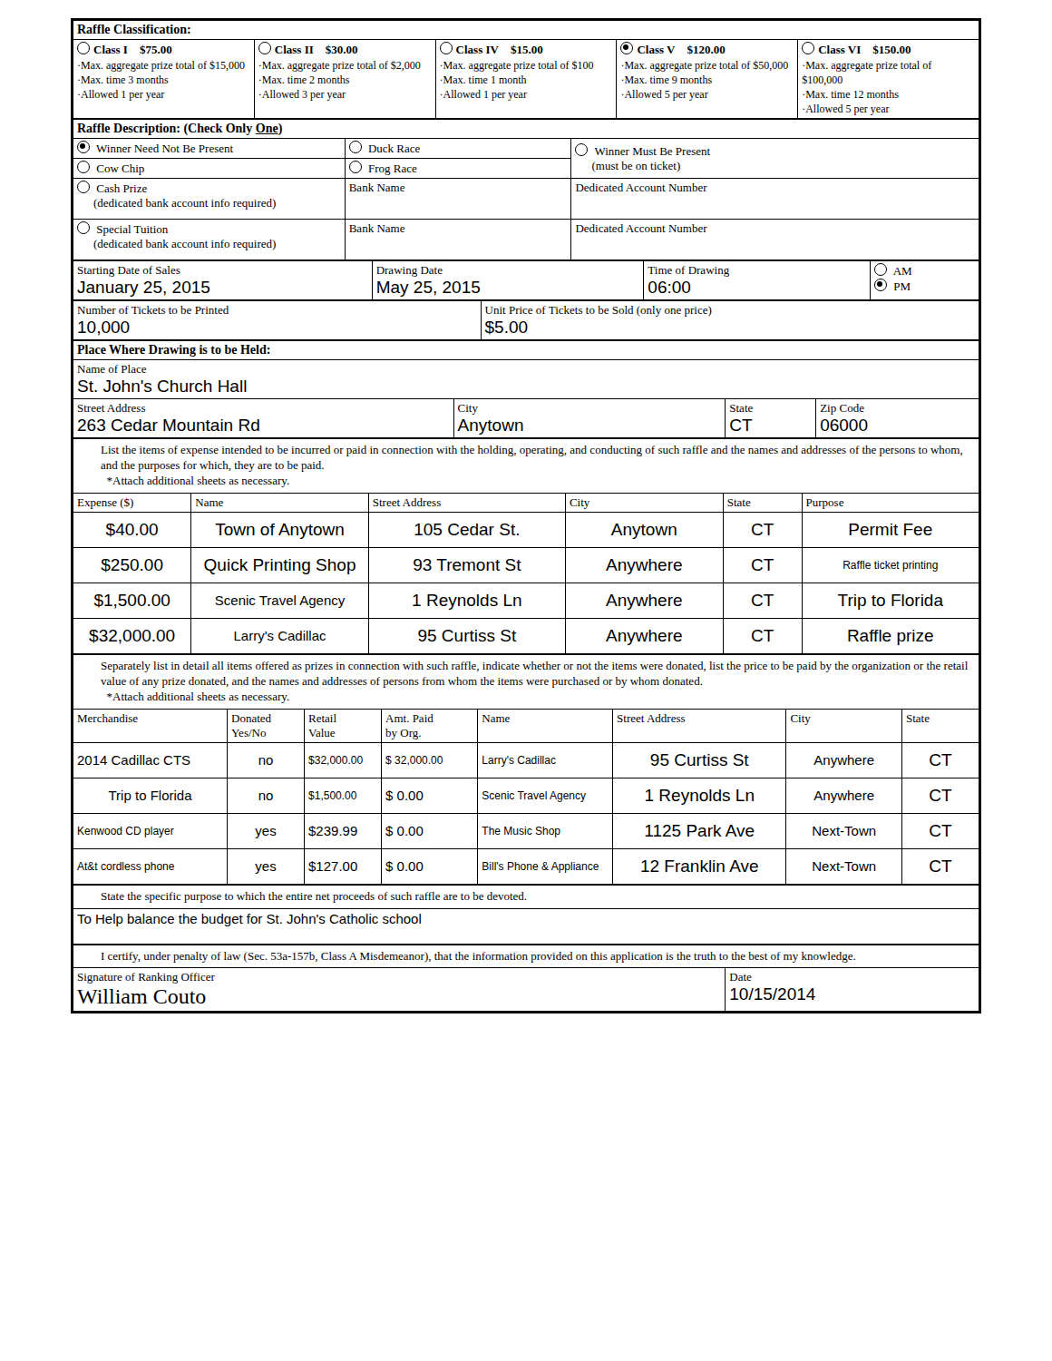| Raffle Classification: |
| Class I $75.00 ·Max. aggregate prize total of $15,000 ·Max. time 3 months ·Allowed 1 per year | Class II $30.00 ·Max. aggregate prize total of $2,000 ·Max. time 2 months ·Allowed 3 per year | Class IV $15.00 ·Max. aggregate prize total of $100 ·Max. time 1 month ·Allowed 1 per year | Class V $120.00 ·Max. aggregate prize total of $50,000 ·Max. time 9 months ·Allowed 5 per year | Class VI $150.00 ·Max. aggregate prize total of $100,000 ·Max. time 12 months ·Allowed 5 per year |
| Raffle Description: (Check Only One ) |
| Winner Need Not Be Present | Duck Race | Winner Must Be Present (must be on ticket) |
| Cow Chip | Frog Race |
| Cash Prize (dedicated bank account info required) | Bank Name | Dedicated Account Number |
| Special Tuition (dedicated bank account info required) | Bank Name | Dedicated Account Number |
| Starting Date of Sales January 25, 2015 | Drawing Date May 25, 2015 | Time of Drawing 06:00 | AM PM |
| Number of Tickets to be Printed 10,000 | Unit Price of Tickets to be Sold (only one price) $5.00 |
| Place Where Drawing is to be Held: |
| Name of Place St. John's Church Hall |
| Street Address 263 Cedar Mountain Rd | City Anytown | State CT | Zip Code 06000 |
| List the items of expense intended to be incurred or paid in connection with the holding, operating, and conducting of such raffle and the names and addresses of the persons to whom, and the purposes for which, they are to be paid. *Attach additional sheets as necessary. |
| Expense ($) | Name | Street Address | City | State | Purpose |
| $40.00 | Town of Anytown | 105 Cedar St. | Anytown | CT | Permit Fee |
| $250.00 | Quick Printing Shop | 93 Tremont St | Anywhere | CT | Raffle ticket printing |
| $1,500.00 | Scenic Travel Agency | 1 Reynolds Ln | Anywhere | CT | Trip to Florida |
| $32,000.00 | Larry's Cadillac | 95 Curtiss St | Anywhere | CT | Raffle prize |
| Separately list in detail all items offered as prizes in connection with such raffle, indicate whether or not the items were donated, list the price to be paid by the organization or the retail value of any prize donated, and the names and addresses of persons from whom the items were purchased or by whom donated. *Attach additional sheets as necessary. |
| Merchandise | Donated Yes/No | Retail Value | Amt. Paid by Org. | Name | Street Address | City | State |
| 2014 Cadillac CTS | no | $32,000.00 | $ 32,000.00 | Larry's Cadillac | 95 Curtiss St | Anywhere | CT |
| Trip to Florida | no | $1,500.00 | $ 0.00 | Scenic Travel Agency | 1 Reynolds Ln | Anywhere | CT |
| Kenwood CD player | yes | $239.99 | $ 0.00 | The Music Shop | 1125 Park Ave | Next-Town | CT |
| At&t cordless phone | yes | $127.00 | $ 0.00 | Bill's Phone & Appliance | 12 Franklin Ave | Next-Town | CT |
| State the specific purpose to which the entire net proceeds of such raffle are to be devoted. |
| To Help balance the budget for St. John's Catholic school |
| I certify, under penalty of law (Sec. 53a-157b, Class A Misdemeanor), that the information provided on this application is the truth to the best of my knowledge. |
| Signature of Ranking Officer William Couto | Date 10/15/2014 |